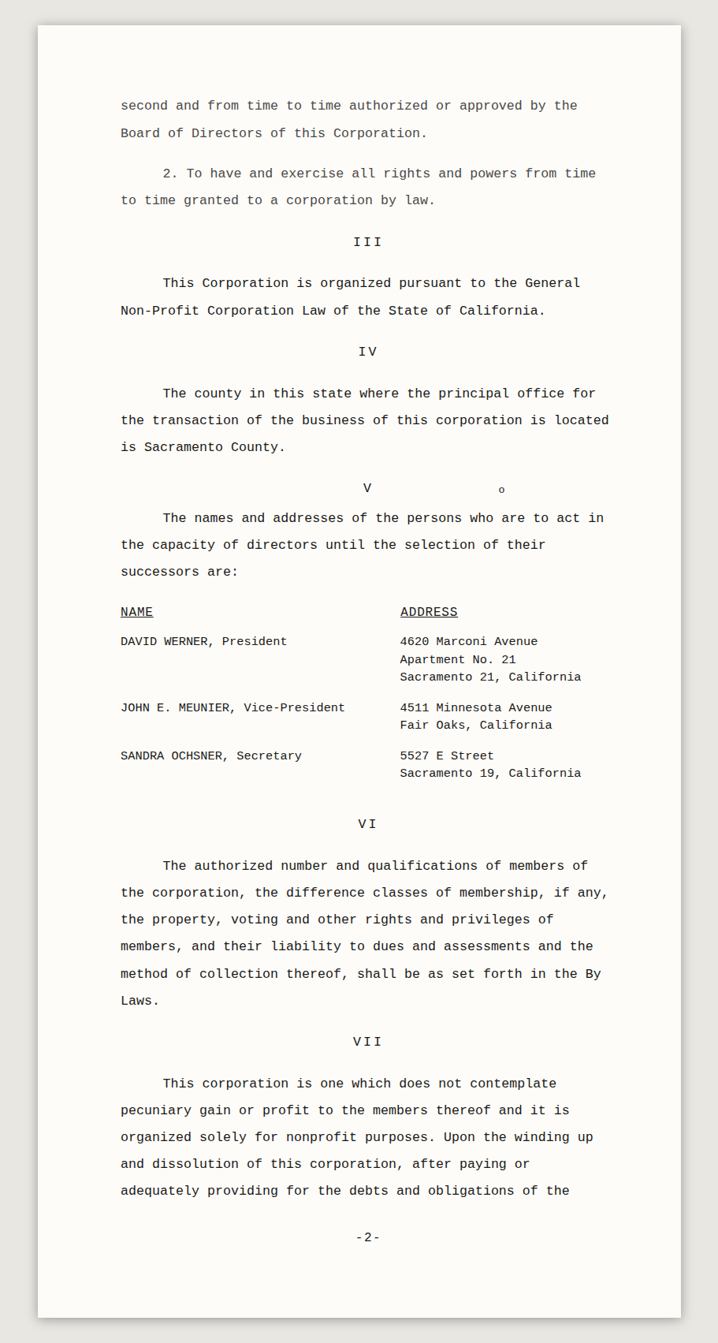second and from time to time authorized or approved by the Board of Directors of this Corporation.
2. To have and exercise all rights and powers from time to time granted to a corporation by law.
III
This Corporation is organized pursuant to the General Non-Profit Corporation Law of the State of California.
IV
The county in this state where the principal office for the transaction of the business of this corporation is located is Sacramento County.
Vo
The names and addresses of the persons who are to act in the capacity of directors until the selection of their successors are:
| NAME | ADDRESS |
| --- | --- |
| DAVID WERNER, President | 4620 Marconi Avenue Apartment No. 21 Sacramento 21, California |
| JOHN E. MEUNIER, Vice-President | 4511 Minnesota Avenue Fair Oaks, California |
| SANDRA OCHSNER, Secretary | 5527 E Street Sacramento 19, California |
VI
The authorized number and qualifications of members of the corporation, the difference classes of membership, if any, the property, voting and other rights and privileges of members, and their liability to dues and assessments and the method of collection thereof, shall be as set forth in the By Laws.
VII
This corporation is one which does not contemplate pecuniary gain or profit to the members thereof and it is organized solely for nonprofit purposes. Upon the winding up and dissolution of this corporation, after paying or adequately providing for the debts and obligations of the
-2-